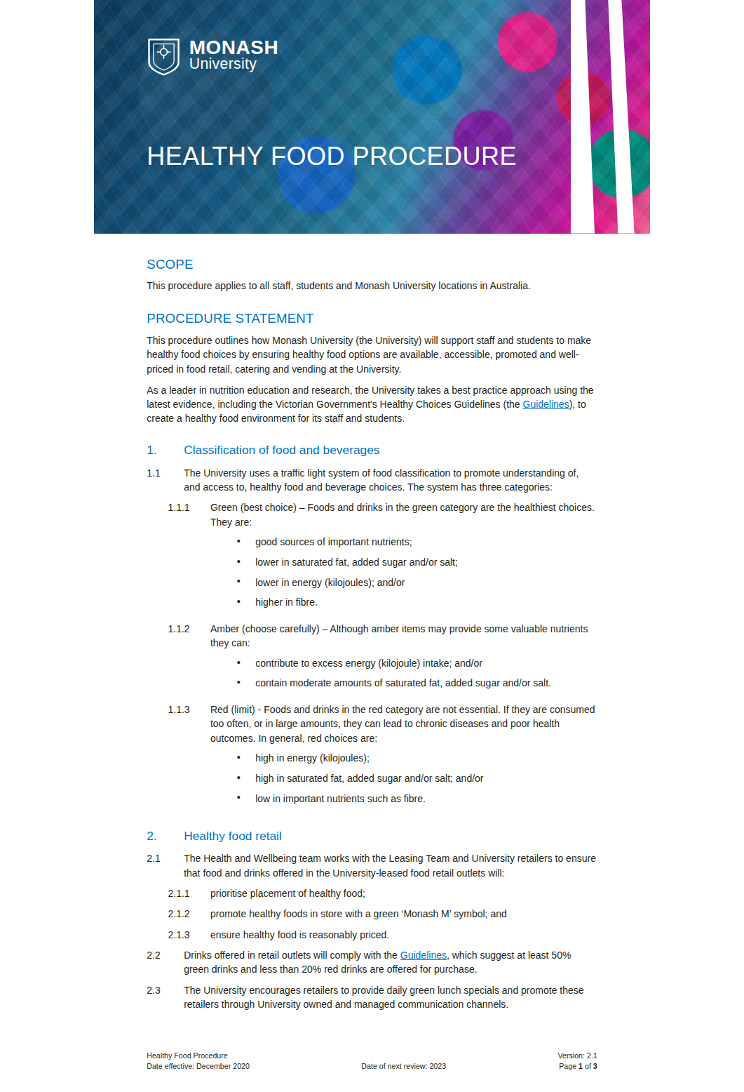MONASH University
HEALTHY FOOD PROCEDURE
SCOPE
This procedure applies to all staff, students and Monash University locations in Australia.
PROCEDURE STATEMENT
This procedure outlines how Monash University (the University) will support staff and students to make healthy food choices by ensuring healthy food options are available, accessible, promoted and well-priced in food retail, catering and vending at the University.
As a leader in nutrition education and research, the University takes a best practice approach using the latest evidence, including the Victorian Government's Healthy Choices Guidelines (the Guidelines), to create a healthy food environment for its staff and students.
1. Classification of food and beverages
1.1
The University uses a traffic light system of food classification to promote understanding of, and access to, healthy food and beverage choices. The system has three categories:
1.1.1
Green (best choice) – Foods and drinks in the green category are the healthiest choices. They are:
good sources of important nutrients;
lower in saturated fat, added sugar and/or salt;
lower in energy (kilojoules); and/or
higher in fibre.
1.1.2
Amber (choose carefully) – Although amber items may provide some valuable nutrients they can:
contribute to excess energy (kilojoule) intake; and/or
contain moderate amounts of saturated fat, added sugar and/or salt.
1.1.3
Red (limit) - Foods and drinks in the red category are not essential. If they are consumed too often, or in large amounts, they can lead to chronic diseases and poor health outcomes. In general, red choices are:
high in energy (kilojoules);
high in saturated fat, added sugar and/or salt; and/or
low in important nutrients such as fibre.
2. Healthy food retail
2.1
The Health and Wellbeing team works with the Leasing Team and University retailers to ensure that food and drinks offered in the University-leased food retail outlets will:
2.1.1
prioritise placement of healthy food;
2.1.2
promote healthy foods in store with a green ‘Monash M’ symbol; and
2.1.3
ensure healthy food is reasonably priced.
2.2
Drinks offered in retail outlets will comply with the Guidelines, which suggest at least 50% green drinks and less than 20% red drinks are offered for purchase.
2.3
The University encourages retailers to provide daily green lunch specials and promote these retailers through University owned and managed communication channels.
Healthy Food Procedure
Date effective: December 2020
Date of next review: 2023
Version: 2.1
Page 1 of 3